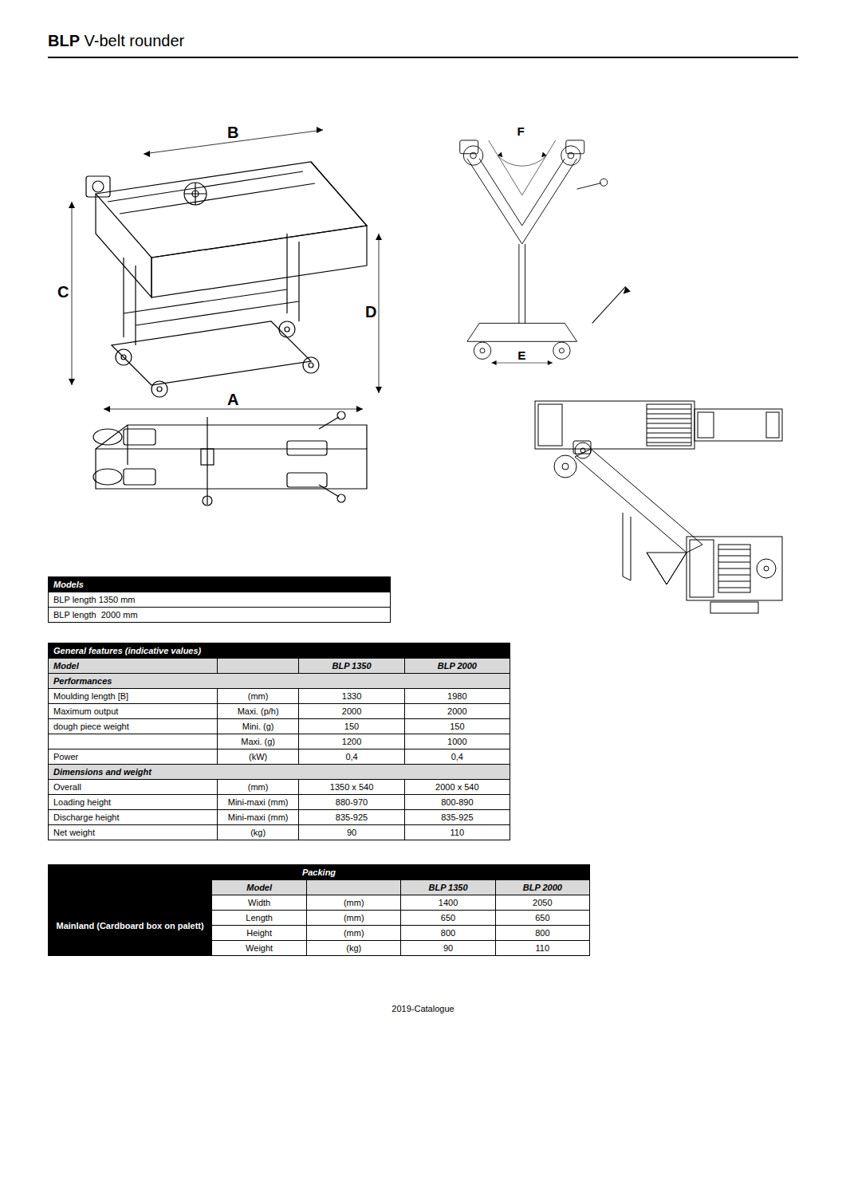BLP V-belt rounder
B C D A F E
| Models |
| BLP length 1350 mm |
| BLP length 2000 mm |
| General features (indicative values) |
| Model | | BLP 1350 | BLP 2000 |
| Performances |
| Moulding length [B] | (mm) | 1330 | 1980 |
| Maximum output | Maxi. (p/h) | 2000 | 2000 |
| dough piece weight | Mini. (g) | 150 | 150 |
| | Maxi. (g) | 1200 | 1000 |
| Power | (kW) | 0,4 | 0,4 |
| Dimensions and weight |
| Overall | (mm) | 1350 x 540 | 2000 x 540 |
| Loading height | Mini-maxi (mm) | 880-970 | 800-890 |
| Discharge height | Mini-maxi (mm) | 835-925 | 835-925 |
| Net weight | (kg) | 90 | 110 |
| Packing |
| | Model | | BLP 1350 | BLP 2000 |
| Mainland (Cardboard box on palett) | Width | (mm) | 1400 | 2050 |
| Length | (mm) | 650 | 650 |
| Height | (mm) | 800 | 800 |
| Weight | (kg) | 90 | 110 |
2019-Catalogue